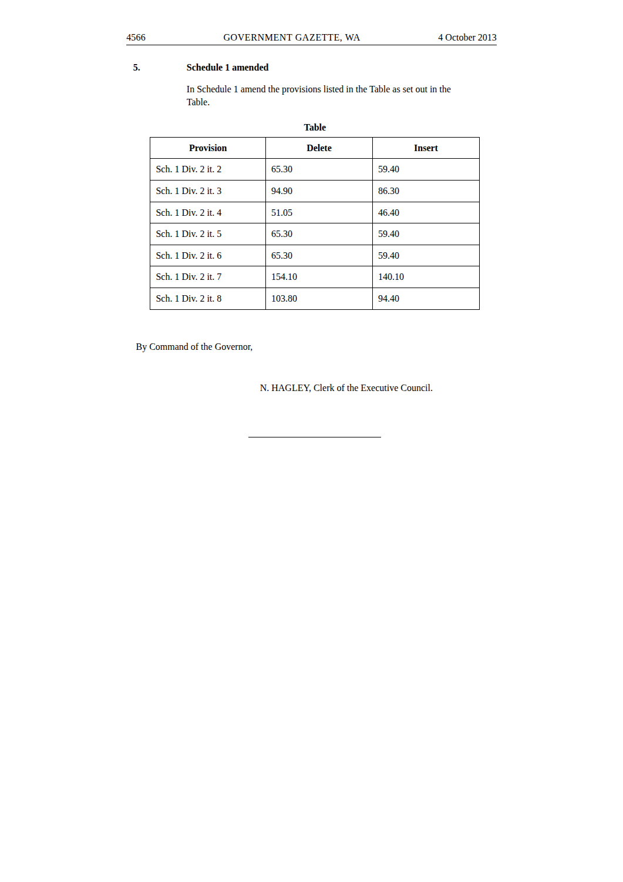4566
GOVERNMENT GAZETTE, WA
4 October 2013
5.
Schedule 1 amended
In Schedule 1 amend the provisions listed in the Table as set out in the Table.
Table
| Provision | Delete | Insert |
| --- | --- | --- |
| Sch. 1 Div. 2 it. 2 | 65.30 | 59.40 |
| Sch. 1 Div. 2 it. 3 | 94.90 | 86.30 |
| Sch. 1 Div. 2 it. 4 | 51.05 | 46.40 |
| Sch. 1 Div. 2 it. 5 | 65.30 | 59.40 |
| Sch. 1 Div. 2 it. 6 | 65.30 | 59.40 |
| Sch. 1 Div. 2 it. 7 | 154.10 | 140.10 |
| Sch. 1 Div. 2 it. 8 | 103.80 | 94.40 |
By Command of the Governor,
N. HAGLEY, Clerk of the Executive Council.